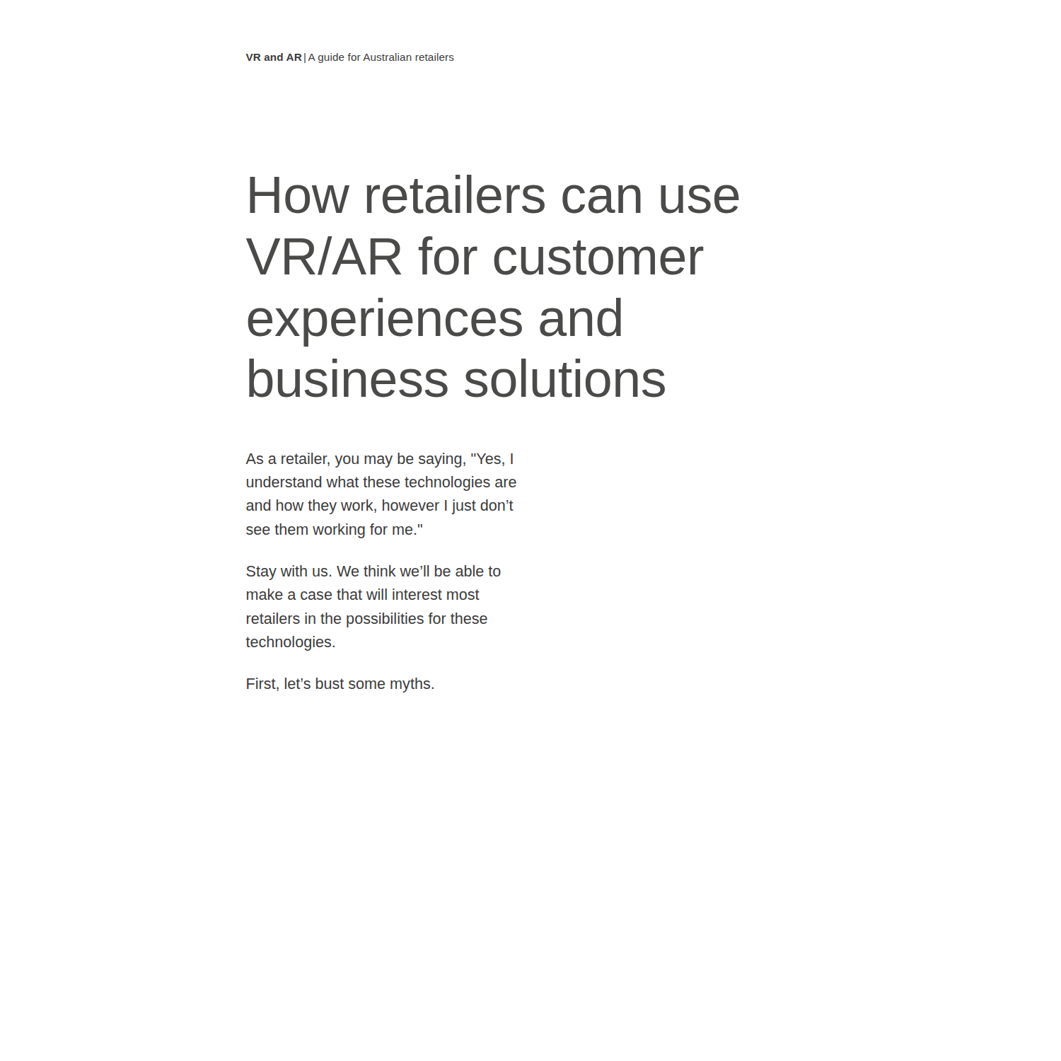VR and AR|A guide for Australian retailers
How retailers can use VR/AR for customer experiences and business solutions
As a retailer, you may be saying, "Yes, I understand what these technologies are and how they work, however I just don’t see them working for me."
Stay with us. We think we’ll be able to make a case that will interest most retailers in the possibilities for these technologies.
First, let’s bust some myths.